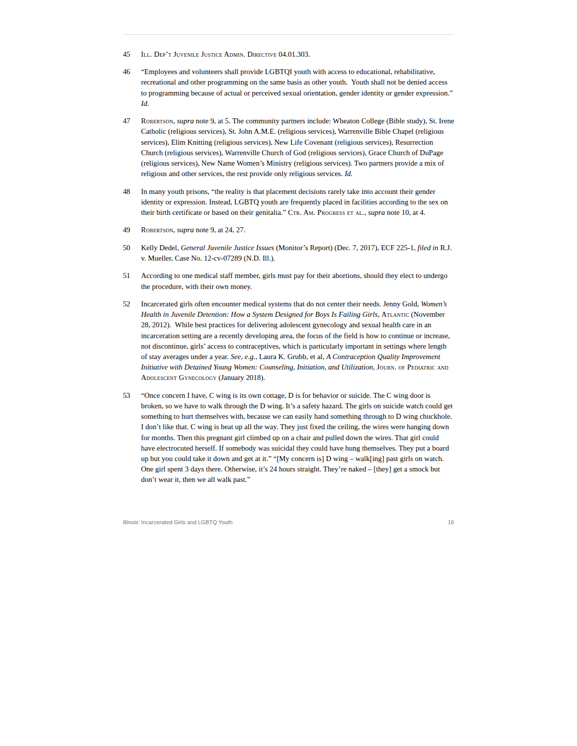45 Ill. Dep’t Juvenile Justice Admin. Directive 04.01.303.
46 “Employees and volunteers shall provide LGBTQI youth with access to educational, rehabilitative, recreational and other programming on the same basis as other youth. Youth shall not be denied access to programming because of actual or perceived sexual orientation, gender identity or gender expression.” Id.
47 Robertson, supra note 9, at 5. The community partners include: Wheaton College (Bible study), St. Irene Catholic (religious services), St. John A.M.E. (religious services), Warrenville Bible Chapel (religious services), Elim Knitting (religious services), New Life Covenant (religious services), Resurrection Church (religious services), Warrenville Church of God (religious services), Grace Church of DuPage (religious services), New Name Women’s Ministry (religious services). Two partners provide a mix of religious and other services, the rest provide only religious services. Id.
48 In many youth prisons, “the reality is that placement decisions rarely take into account their gender identity or expression. Instead, LGBTQ youth are frequently placed in facilities according to the sex on their birth certificate or based on their genitalia.” Ctr. Am. Progress et al., supra note 10, at 4.
49 Robertson, supra note 9, at 24, 27.
50 Kelly Dedel, General Juvenile Justice Issues (Monitor’s Report) (Dec. 7, 2017), ECF 225-1, filed in R.J. v. Mueller, Case No. 12-cv-07289 (N.D. Ill.).
51 According to one medical staff member, girls must pay for their abortions, should they elect to undergo the procedure, with their own money.
52 Incarcerated girls often encounter medical systems that do not center their needs. Jenny Gold, Women’s Health in Juvenile Detention: How a System Designed for Boys Is Failing Girls, Atlantic (November 28, 2012). While best practices for delivering adolescent gynecology and sexual health care in an incarceration setting are a recently developing area, the focus of the field is how to continue or increase, not discontinue, girls’ access to contraceptives, which is particularly important in settings where length of stay averages under a year. See, e.g., Laura K. Grubb, et al, A Contraception Quality Improvement Initiative with Detained Young Women: Counseling, Initiation, and Utilization, Journ. of Pediatric and Adolescent Gynecology (January 2018).
53 “Once concern I have, C wing is its own cottage, D is for behavior or suicide. The C wing door is broken, so we have to walk through the D wing. It’s a safety hazard. The girls on suicide watch could get something to hurt themselves with, because we can easily hand something through to D wing chuckhole. I don’t like that. C wing is beat up all the way. They just fixed the ceiling, the wires were hanging down for months. Then this pregnant girl climbed up on a chair and pulled down the wires. That girl could have electrocuted herself. If somebody was suicidal they could have hung themselves. They put a board up but you could take it down and get at it.” “[My concern is] D wing – walk[ing] past girls on watch. One girl spent 3 days there. Otherwise, it’s 24 hours straight. They’re naked – [they] get a smock but don’t wear it, then we all walk past.”
Illinois’ Incarcerated Girls and LGBTQ Youth 16